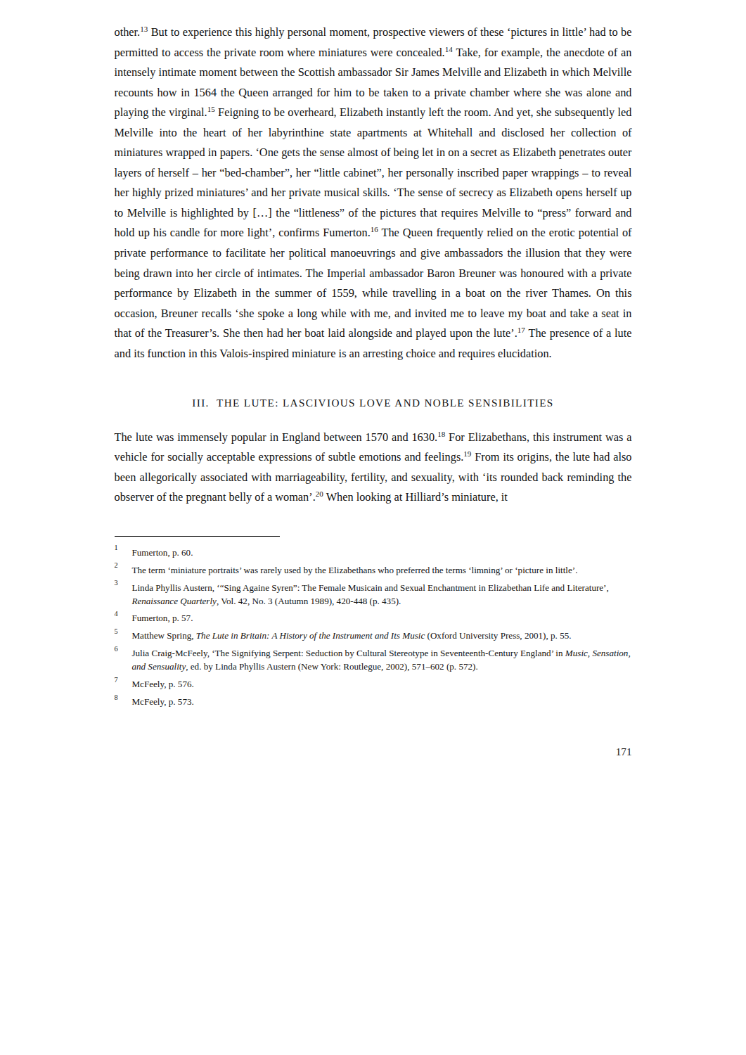other.13 But to experience this highly personal moment, prospective viewers of these ‘pictures in little’ had to be permitted to access the private room where miniatures were concealed.14 Take, for example, the anecdote of an intensely intimate moment between the Scottish ambassador Sir James Melville and Elizabeth in which Melville recounts how in 1564 the Queen arranged for him to be taken to a private chamber where she was alone and playing the virginal.15 Feigning to be overheard, Elizabeth instantly left the room. And yet, she subsequently led Melville into the heart of her labyrinthine state apartments at Whitehall and disclosed her collection of miniatures wrapped in papers. ‘One gets the sense almost of being let in on a secret as Elizabeth penetrates outer layers of herself – her “bed-chamber”, her “little cabinet”, her personally inscribed paper wrappings – to reveal her highly prized miniatures’ and her private musical skills. ‘The sense of secrecy as Elizabeth opens herself up to Melville is highlighted by […] the “littleness” of the pictures that requires Melville to “press” forward and hold up his candle for more light’, confirms Fumerton.16 The Queen frequently relied on the erotic potential of private performance to facilitate her political manoeuvrings and give ambassadors the illusion that they were being drawn into her circle of intimates. The Imperial ambassador Baron Breuner was honoured with a private performance by Elizabeth in the summer of 1559, while travelling in a boat on the river Thames. On this occasion, Breuner recalls ‘she spoke a long while with me, and invited me to leave my boat and take a seat in that of the Treasurer’s. She then had her boat laid alongside and played upon the lute’.17 The presence of a lute and its function in this Valois-inspired miniature is an arresting choice and requires elucidation.
III. The Lute: Lascivious Love and Noble Sensibilities
The lute was immensely popular in England between 1570 and 1630.18 For Elizabethans, this instrument was a vehicle for socially acceptable expressions of subtle emotions and feelings.19 From its origins, the lute had also been allegorically associated with marriageability, fertility, and sexuality, with ‘its rounded back reminding the observer of the pregnant belly of a woman’.20 When looking at Hilliard’s miniature, it
Fumerton, p. 60.
The term ‘miniature portraits’ was rarely used by the Elizabethans who preferred the terms ‘limning’ or ‘picture in little’.
Linda Phyllis Austern, ‘“Sing Againe Syren”: The Female Musicain and Sexual Enchantment in Elizabethan Life and Literature’, Renaissance Quarterly, Vol. 42, No. 3 (Autumn 1989), 420-448 (p. 435).
Fumerton, p. 57.
Matthew Spring, The Lute in Britain: A History of the Instrument and Its Music (Oxford University Press, 2001), p. 55.
Julia Craig-McFeely, ‘The Signifying Serpent: Seduction by Cultural Stereotype in Seventeenth-Century England’ in Music, Sensation, and Sensuality, ed. by Linda Phyllis Austern (New York: Routlegue, 2002), 571–602 (p. 572).
McFeely, p. 576.
McFeely, p. 573.
171